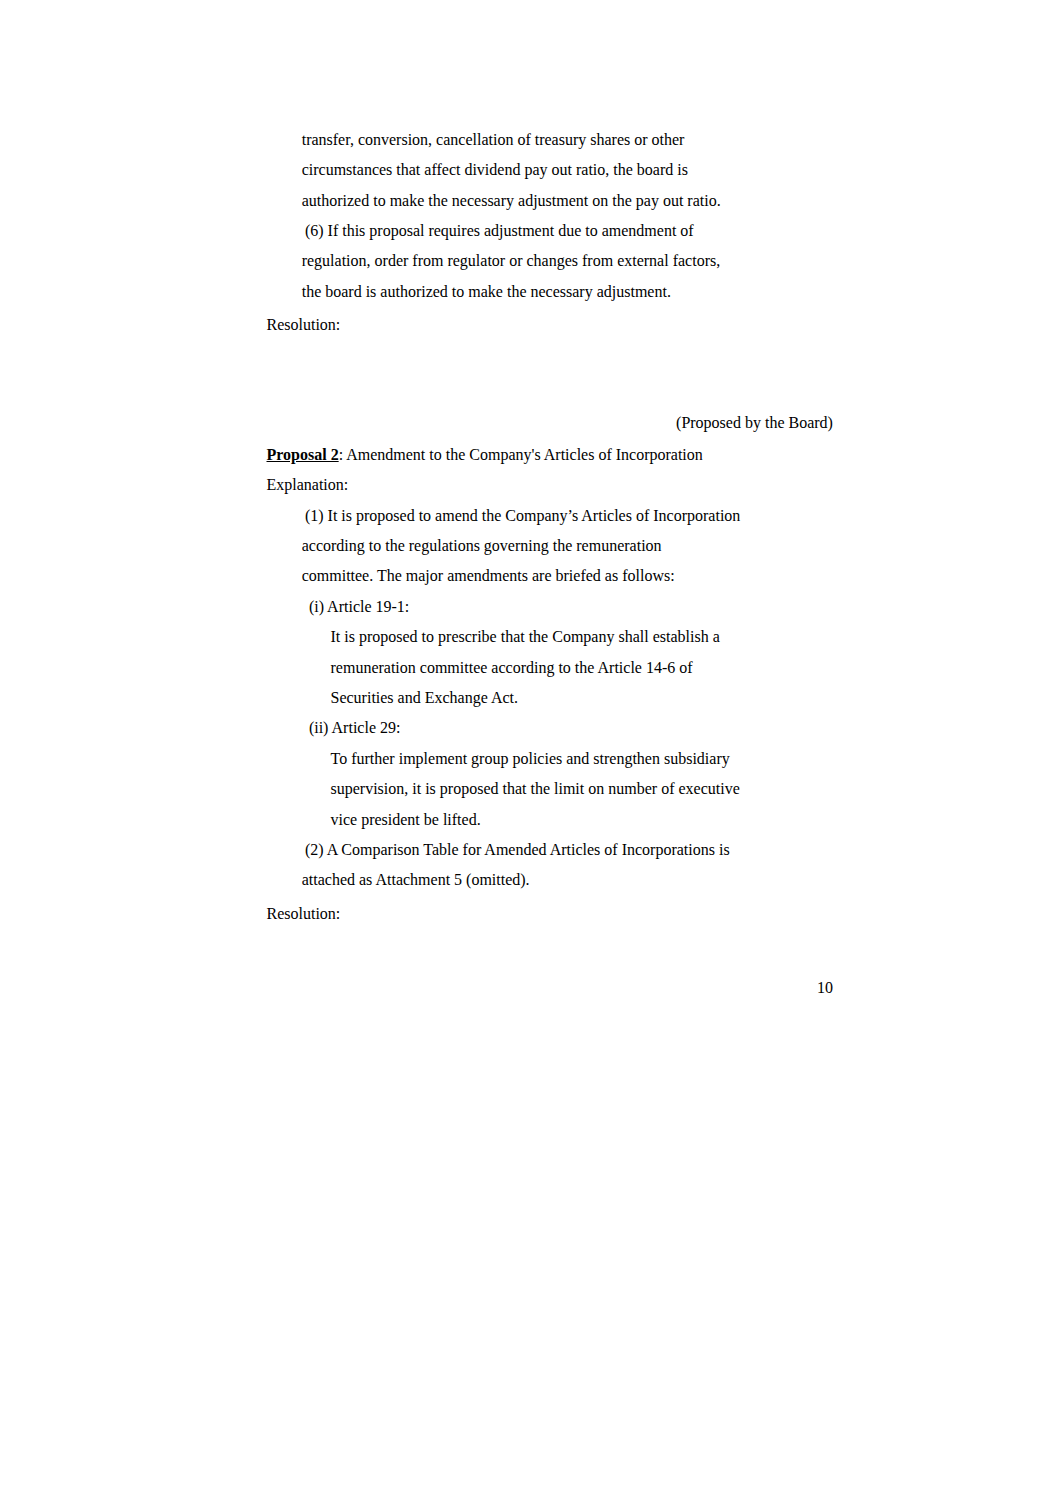transfer, conversion, cancellation of treasury shares or other
circumstances that affect dividend pay out ratio, the board is
authorized to make the necessary adjustment on the pay out ratio.
(6) If this proposal requires adjustment due to amendment of
regulation, order from regulator or changes from external factors,
the board is authorized to make the necessary adjustment.
Resolution:
(Proposed by the Board)
Proposal 2: Amendment to the Company's Articles of Incorporation
Explanation:
(1) It is proposed to amend the Company’s Articles of Incorporation
according to the regulations governing the remuneration
committee. The major amendments are briefed as follows:
(i) Article 19-1:
It is proposed to prescribe that the Company shall establish a
remuneration committee according to the Article 14-6 of
Securities and Exchange Act.
(ii) Article 29:
To further implement group policies and strengthen subsidiary
supervision, it is proposed that the limit on number of executive
vice president be lifted.
(2) A Comparison Table for Amended Articles of Incorporations is
attached as Attachment 5 (omitted).
Resolution:
10